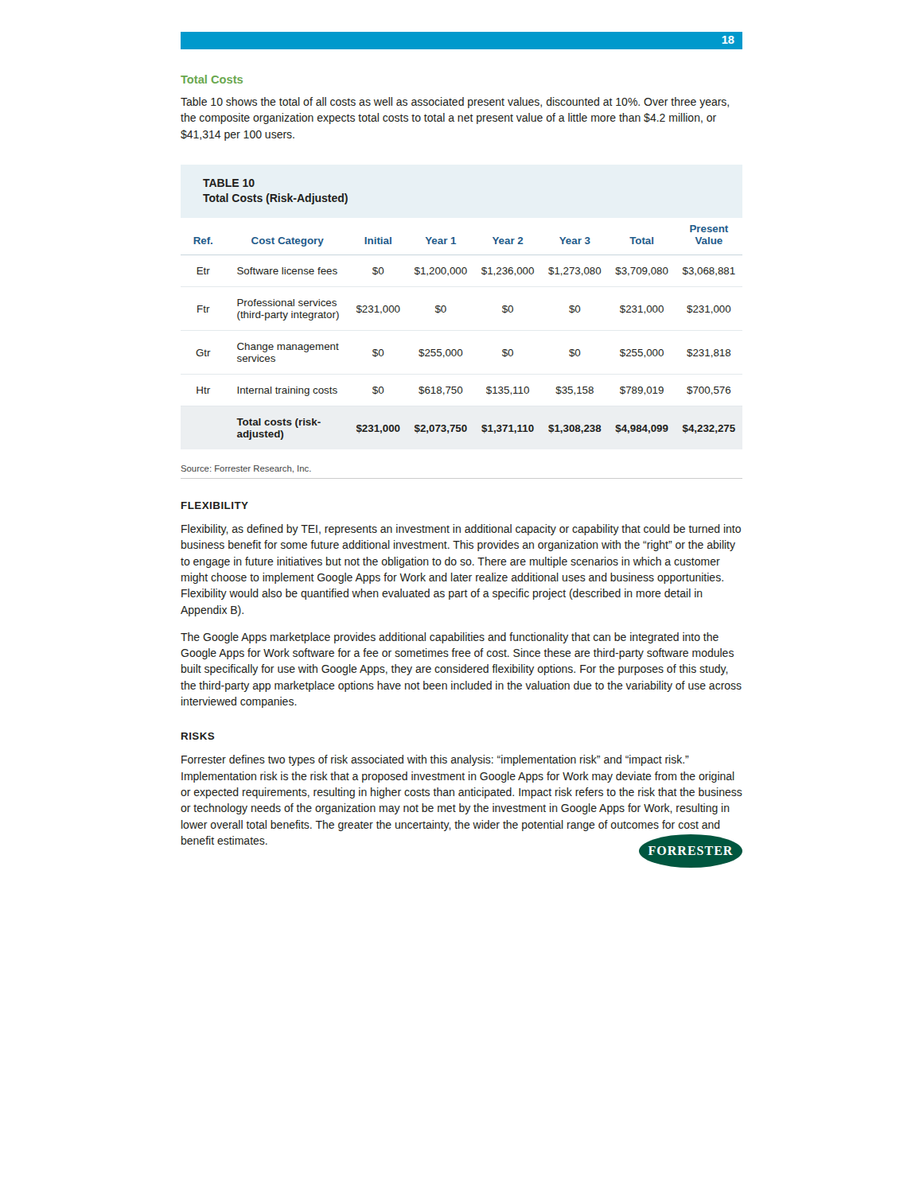18
Total Costs
Table 10 shows the total of all costs as well as associated present values, discounted at 10%. Over three years, the composite organization expects total costs to total a net present value of a little more than $4.2 million, or $41,314 per 100 users.
TABLE 10 Total Costs (Risk-Adjusted)
| Ref. | Cost Category | Initial | Year 1 | Year 2 | Year 3 | Total | Present Value |
| --- | --- | --- | --- | --- | --- | --- | --- |
| Etr | Software license fees | $0 | $1,200,000 | $1,236,000 | $1,273,080 | $3,709,080 | $3,068,881 |
| Ftr | Professional services (third-party integrator) | $231,000 | $0 | $0 | $0 | $231,000 | $231,000 |
| Gtr | Change management services | $0 | $255,000 | $0 | $0 | $255,000 | $231,818 |
| Htr | Internal training costs | $0 | $618,750 | $135,110 | $35,158 | $789,019 | $700,576 |
| | Total costs (risk-adjusted) | $231,000 | $2,073,750 | $1,371,110 | $1,308,238 | $4,984,099 | $4,232,275 |
Source: Forrester Research, Inc.
FLEXIBILITY
Flexibility, as defined by TEI, represents an investment in additional capacity or capability that could be turned into business benefit for some future additional investment. This provides an organization with the “right” or the ability to engage in future initiatives but not the obligation to do so. There are multiple scenarios in which a customer might choose to implement Google Apps for Work and later realize additional uses and business opportunities. Flexibility would also be quantified when evaluated as part of a specific project (described in more detail in Appendix B).
The Google Apps marketplace provides additional capabilities and functionality that can be integrated into the Google Apps for Work software for a fee or sometimes free of cost. Since these are third-party software modules built specifically for use with Google Apps, they are considered flexibility options. For the purposes of this study, the third-party app marketplace options have not been included in the valuation due to the variability of use across interviewed companies.
RISKS
Forrester defines two types of risk associated with this analysis: “implementation risk” and “impact risk.” Implementation risk is the risk that a proposed investment in Google Apps for Work may deviate from the original or expected requirements, resulting in higher costs than anticipated. Impact risk refers to the risk that the business or technology needs of the organization may not be met by the investment in Google Apps for Work, resulting in lower overall total benefits. The greater the uncertainty, the wider the potential range of outcomes for cost and benefit estimates.
FORRESTER